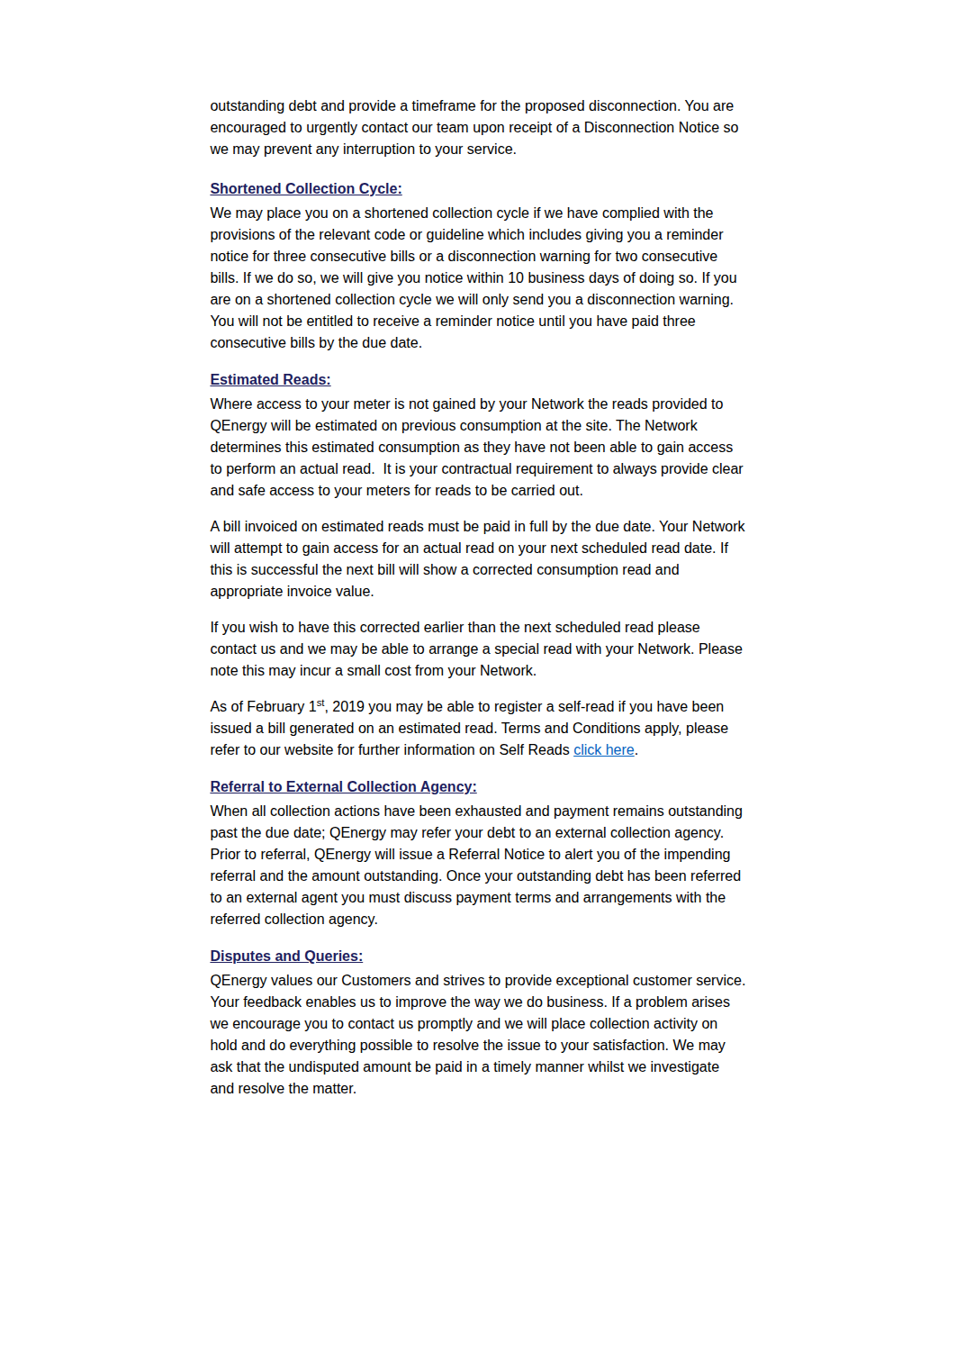outstanding debt and provide a timeframe for the proposed disconnection. You are encouraged to urgently contact our team upon receipt of a Disconnection Notice so we may prevent any interruption to your service.
Shortened Collection Cycle:
We may place you on a shortened collection cycle if we have complied with the provisions of the relevant code or guideline which includes giving you a reminder notice for three consecutive bills or a disconnection warning for two consecutive bills. If we do so, we will give you notice within 10 business days of doing so. If you are on a shortened collection cycle we will only send you a disconnection warning. You will not be entitled to receive a reminder notice until you have paid three consecutive bills by the due date.
Estimated Reads:
Where access to your meter is not gained by your Network the reads provided to QEnergy will be estimated on previous consumption at the site. The Network determines this estimated consumption as they have not been able to gain access to perform an actual read. It is your contractual requirement to always provide clear and safe access to your meters for reads to be carried out.
A bill invoiced on estimated reads must be paid in full by the due date. Your Network will attempt to gain access for an actual read on your next scheduled read date. If this is successful the next bill will show a corrected consumption read and appropriate invoice value.
If you wish to have this corrected earlier than the next scheduled read please contact us and we may be able to arrange a special read with your Network. Please note this may incur a small cost from your Network.
As of February 1st, 2019 you may be able to register a self-read if you have been issued a bill generated on an estimated read. Terms and Conditions apply, please refer to our website for further information on Self Reads click here.
Referral to External Collection Agency:
When all collection actions have been exhausted and payment remains outstanding past the due date; QEnergy may refer your debt to an external collection agency. Prior to referral, QEnergy will issue a Referral Notice to alert you of the impending referral and the amount outstanding. Once your outstanding debt has been referred to an external agent you must discuss payment terms and arrangements with the referred collection agency.
Disputes and Queries:
QEnergy values our Customers and strives to provide exceptional customer service. Your feedback enables us to improve the way we do business. If a problem arises we encourage you to contact us promptly and we will place collection activity on hold and do everything possible to resolve the issue to your satisfaction. We may ask that the undisputed amount be paid in a timely manner whilst we investigate and resolve the matter.